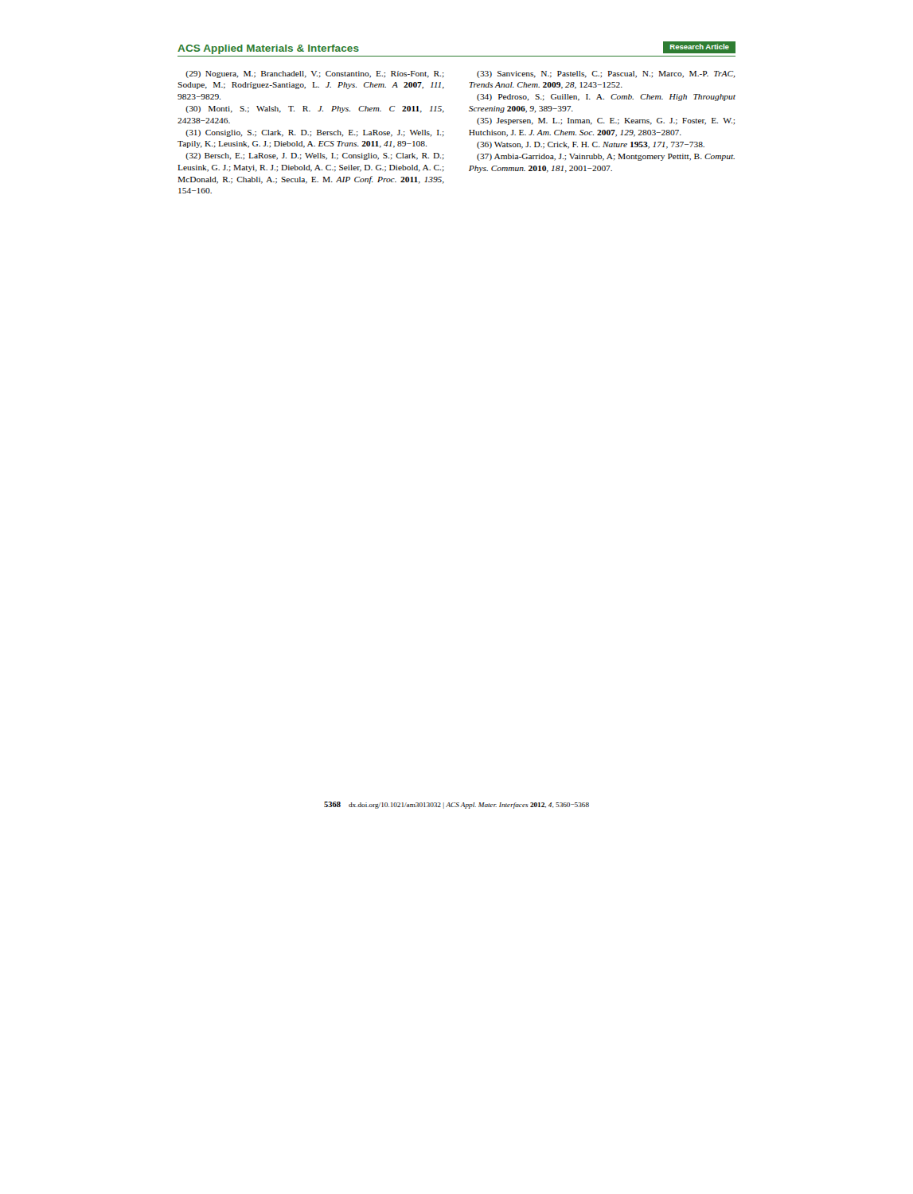ACS Applied Materials & Interfaces
Research Article
(29) Noguera, M.; Branchadell, V.; Constantino, E.; Ríos-Font, R.; Sodupe, M.; Rodríguez-Santiago, L. J. Phys. Chem. A 2007, 111, 9823−9829.
(30) Monti, S.; Walsh, T. R. J. Phys. Chem. C 2011, 115, 24238−24246.
(31) Consiglio, S.; Clark, R. D.; Bersch, E.; LaRose, J.; Wells, I.; Tapily, K.; Leusink, G. J.; Diebold, A. ECS Trans. 2011, 41, 89−108.
(32) Bersch, E.; LaRose, J. D.; Wells, I.; Consiglio, S.; Clark, R. D.; Leusink, G. J.; Matyi, R. J.; Diebold, A. C.; Seiler, D. G.; Diebold, A. C.; McDonald, R.; Chabli, A.; Secula, E. M. AIP Conf. Proc. 2011, 1395, 154−160.
(33) Sanvicens, N.; Pastells, C.; Pascual, N.; Marco, M.-P. TrAC, Trends Anal. Chem. 2009, 28, 1243−1252.
(34) Pedroso, S.; Guillen, I. A. Comb. Chem. High Throughput Screening 2006, 9, 389−397.
(35) Jespersen, M. L.; Inman, C. E.; Kearns, G. J.; Foster, E. W.; Hutchison, J. E. J. Am. Chem. Soc. 2007, 129, 2803−2807.
(36) Watson, J. D.; Crick, F. H. C. Nature 1953, 171, 737−738.
(37) Ambia-Garridoa, J.; Vainrubb, A; Montgomery Pettitt, B. Comput. Phys. Commun. 2010, 181, 2001−2007.
5368 dx.doi.org/10.1021/am3013032 | ACS Appl. Mater. Interfaces 2012, 4, 5360−5368